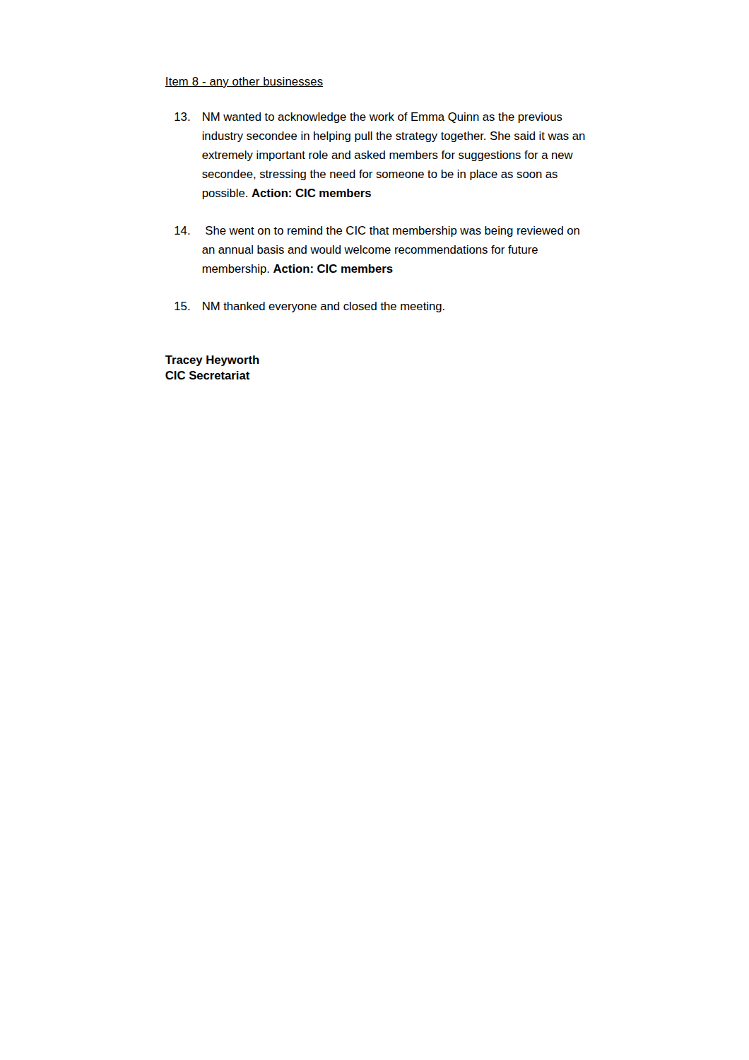Item 8 - any other businesses
NM wanted to acknowledge the work of Emma Quinn as the previous industry secondee in helping pull the strategy together. She said it was an extremely important role and asked members for suggestions for a new secondee, stressing the need for someone to be in place as soon as possible. Action: CIC members
She went on to remind the CIC that membership was being reviewed on an annual basis and would welcome recommendations for future membership. Action: CIC members
NM thanked everyone and closed the meeting.
Tracey Heyworth
CIC Secretariat